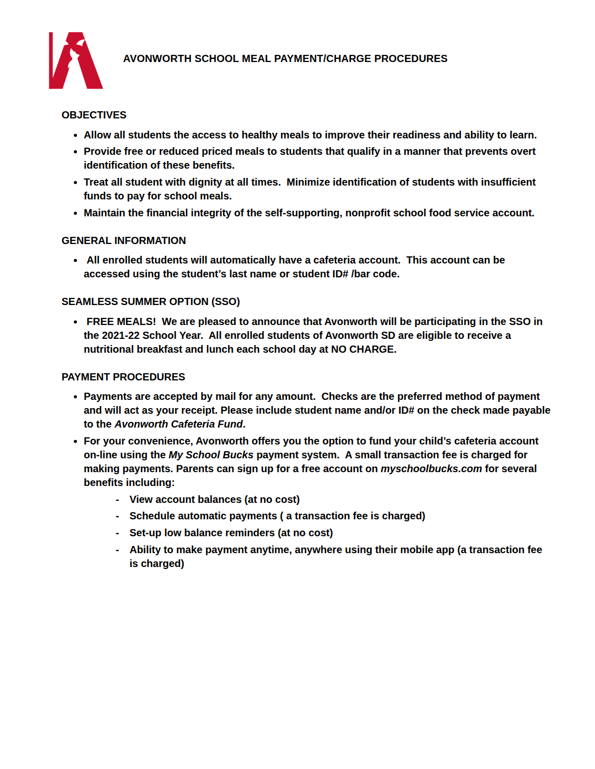AVONWORTH SCHOOL MEAL PAYMENT/CHARGE PROCEDURES
OBJECTIVES
Allow all students the access to healthy meals to improve their readiness and ability to learn.
Provide free or reduced priced meals to students that qualify in a manner that prevents overt identification of these benefits.
Treat all student with dignity at all times. Minimize identification of students with insufficient funds to pay for school meals.
Maintain the financial integrity of the self-supporting, nonprofit school food service account.
GENERAL INFORMATION
All enrolled students will automatically have a cafeteria account. This account can be accessed using the student’s last name or student ID# /bar code.
SEAMLESS SUMMER OPTION (SSO)
FREE MEALS! We are pleased to announce that Avonworth will be participating in the SSO in the 2021-22 School Year. All enrolled students of Avonworth SD are eligible to receive a nutritional breakfast and lunch each school day at NO CHARGE.
PAYMENT PROCEDURES
Payments are accepted by mail for any amount. Checks are the preferred method of payment and will act as your receipt. Please include student name and/or ID# on the check made payable to the Avonworth Cafeteria Fund.
For your convenience, Avonworth offers you the option to fund your child’s cafeteria account on-line using the My School Bucks payment system. A small transaction fee is charged for making payments. Parents can sign up for a free account on myschoolbucks.com for several benefits including:
View account balances (at no cost)
Schedule automatic payments ( a transaction fee is charged)
Set-up low balance reminders (at no cost)
Ability to make payment anytime, anywhere using their mobile app (a transaction fee is charged)